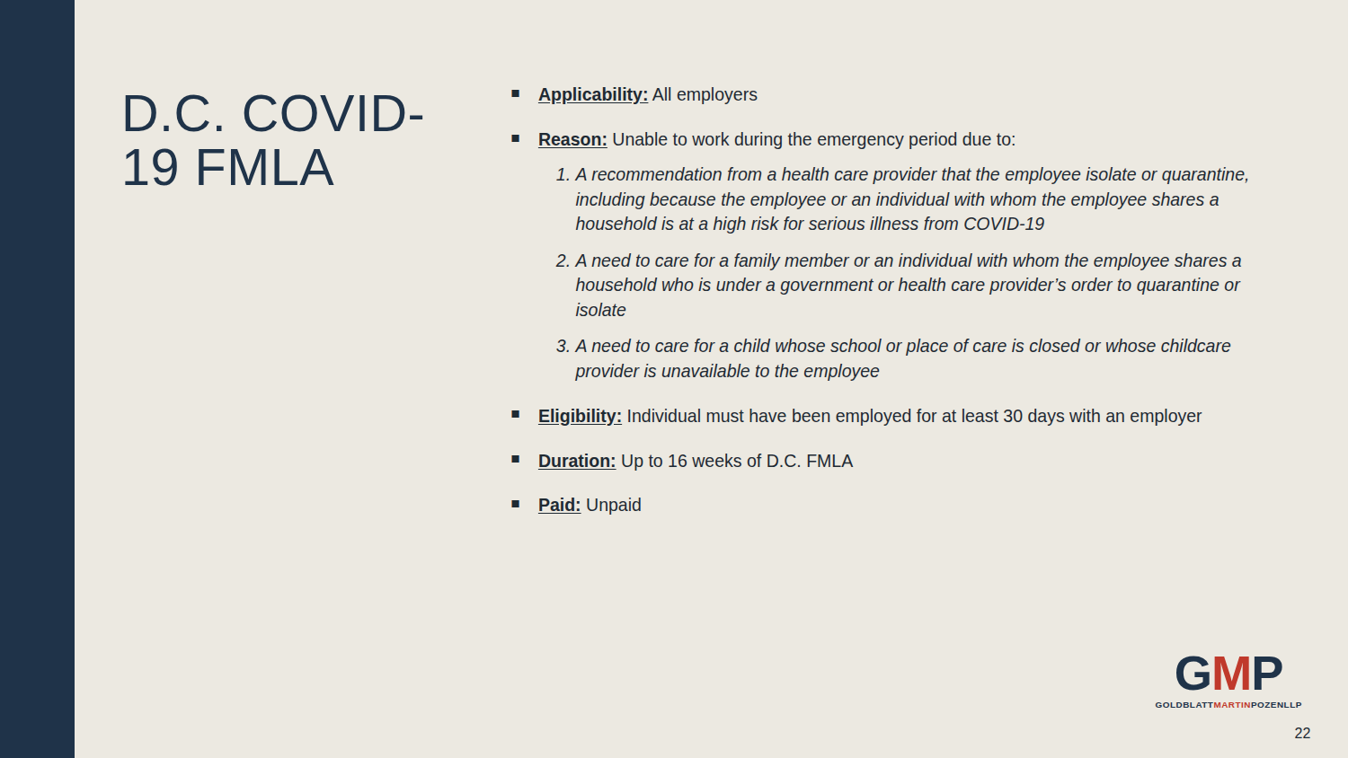D.C. COVID-19 FMLA
Applicability: All employers
Reason: Unable to work during the emergency period due to:
A recommendation from a health care provider that the employee isolate or quarantine, including because the employee or an individual with whom the employee shares a household is at a high risk for serious illness from COVID-19
A need to care for a family member or an individual with whom the employee shares a household who is under a government or health care provider’s order to quarantine or isolate
A need to care for a child whose school or place of care is closed or whose childcare provider is unavailable to the employee
Eligibility: Individual must have been employed for at least 30 days with an employer
Duration: Up to 16 weeks of D.C. FMLA
Paid: Unpaid
GMP
GOLDBLATTMARTINPOZENLLP
22